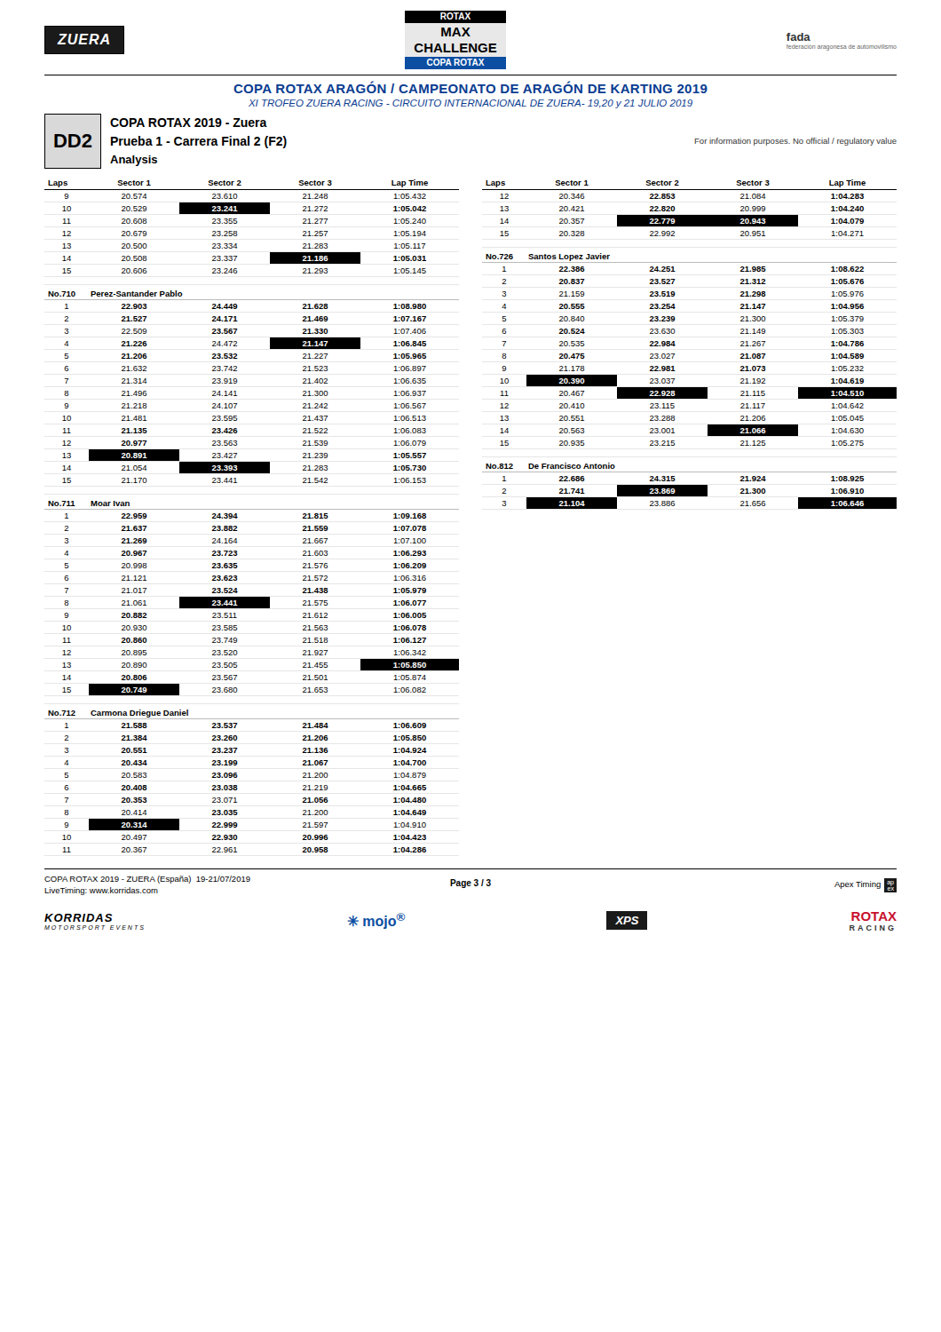ZUERA
ROTAX
MAX
CHALLENGE
COPA ROTAX
fada federación aragonesa de automovilismo
COPA ROTAX ARAGÓN / CAMPEONATO DE ARAGÓN DE KARTING 2019
XI TROFEO ZUERA RACING - CIRCUITO INTERNACIONAL DE ZUERA- 19,20 y 21 JULIO 2019
DD2
COPA ROTAX 2019 - Zuera
Prueba 1 - Carrera Final 2 (F2)
Analysis
For information purposes. No official / regulatory value
| Laps | Sector 1 | Sector 2 | Sector 3 | Lap Time |
| --- | --- | --- | --- | --- |
| 9 | 20.574 | 23.610 | 21.248 | 1:05.432 |
| 10 | 20.529 | 23.241 | 21.272 | 1:05.042 |
| 11 | 20.608 | 23.355 | 21.277 | 1:05.240 |
| 12 | 20.679 | 23.258 | 21.257 | 1:05.194 |
| 13 | 20.500 | 23.334 | 21.283 | 1:05.117 |
| 14 | 20.508 | 23.337 | 21.186 | 1:05.031 |
| 15 | 20.606 | 23.246 | 21.293 | 1:05.145 |
| No.710 Perez-Santander Pablo |
| 1 | 22.903 | 24.449 | 21.628 | 1:08.980 |
| 2 | 21.527 | 24.171 | 21.469 | 1:07.167 |
| 3 | 22.509 | 23.567 | 21.330 | 1:07.406 |
| 4 | 21.226 | 24.472 | 21.147 | 1:06.845 |
| 5 | 21.206 | 23.532 | 21.227 | 1:05.965 |
| 6 | 21.632 | 23.742 | 21.523 | 1:06.897 |
| 7 | 21.314 | 23.919 | 21.402 | 1:06.635 |
| 8 | 21.496 | 24.141 | 21.300 | 1:06.937 |
| 9 | 21.218 | 24.107 | 21.242 | 1:06.567 |
| 10 | 21.481 | 23.595 | 21.437 | 1:06.513 |
| 11 | 21.135 | 23.426 | 21.522 | 1:06.083 |
| 12 | 20.977 | 23.563 | 21.539 | 1:06.079 |
| 13 | 20.891 | 23.427 | 21.239 | 1:05.557 |
| 14 | 21.054 | 23.393 | 21.283 | 1:05.730 |
| 15 | 21.170 | 23.441 | 21.542 | 1:06.153 |
| No.711 Moar Ivan |
| 1 | 22.959 | 24.394 | 21.815 | 1:09.168 |
| 2 | 21.637 | 23.882 | 21.559 | 1:07.078 |
| 3 | 21.269 | 24.164 | 21.667 | 1:07.100 |
| 4 | 20.967 | 23.723 | 21.603 | 1:06.293 |
| 5 | 20.998 | 23.635 | 21.576 | 1:06.209 |
| 6 | 21.121 | 23.623 | 21.572 | 1:06.316 |
| 7 | 21.017 | 23.524 | 21.438 | 1:05.979 |
| 8 | 21.061 | 23.441 | 21.575 | 1:06.077 |
| 9 | 20.882 | 23.511 | 21.612 | 1:06.005 |
| 10 | 20.930 | 23.585 | 21.563 | 1:06.078 |
| 11 | 20.860 | 23.749 | 21.518 | 1:06.127 |
| 12 | 20.895 | 23.520 | 21.927 | 1:06.342 |
| 13 | 20.890 | 23.505 | 21.455 | 1:05.850 |
| 14 | 20.806 | 23.567 | 21.501 | 1:05.874 |
| 15 | 20.749 | 23.680 | 21.653 | 1:06.082 |
| No.712 Carmona Driegue Daniel |
| 1 | 21.588 | 23.537 | 21.484 | 1:06.609 |
| 2 | 21.384 | 23.260 | 21.206 | 1:05.850 |
| 3 | 20.551 | 23.237 | 21.136 | 1:04.924 |
| 4 | 20.434 | 23.199 | 21.067 | 1:04.700 |
| 5 | 20.583 | 23.096 | 21.200 | 1:04.879 |
| 6 | 20.408 | 23.038 | 21.219 | 1:04.665 |
| 7 | 20.353 | 23.071 | 21.056 | 1:04.480 |
| 8 | 20.414 | 23.035 | 21.200 | 1:04.649 |
| 9 | 20.314 | 22.999 | 21.597 | 1:04.910 |
| 10 | 20.497 | 22.930 | 20.996 | 1:04.423 |
| 11 | 20.367 | 22.961 | 20.958 | 1:04.286 |
| Laps | Sector 1 | Sector 2 | Sector 3 | Lap Time |
| --- | --- | --- | --- | --- |
| 12 | 20.346 | 22.853 | 21.084 | 1:04.283 |
| 13 | 20.421 | 22.820 | 20.999 | 1:04.240 |
| 14 | 20.357 | 22.779 | 20.943 | 1:04.079 |
| 15 | 20.328 | 22.992 | 20.951 | 1:04.271 |
| No.726 Santos Lopez Javier |
| 1 | 22.386 | 24.251 | 21.985 | 1:08.622 |
| 2 | 20.837 | 23.527 | 21.312 | 1:05.676 |
| 3 | 21.159 | 23.519 | 21.298 | 1:05.976 |
| 4 | 20.555 | 23.254 | 21.147 | 1:04.956 |
| 5 | 20.840 | 23.239 | 21.300 | 1:05.379 |
| 6 | 20.524 | 23.630 | 21.149 | 1:05.303 |
| 7 | 20.535 | 22.984 | 21.267 | 1:04.786 |
| 8 | 20.475 | 23.027 | 21.087 | 1:04.589 |
| 9 | 21.178 | 22.981 | 21.073 | 1:05.232 |
| 10 | 20.390 | 23.037 | 21.192 | 1:04.619 |
| 11 | 20.467 | 22.928 | 21.115 | 1:04.510 |
| 12 | 20.410 | 23.115 | 21.117 | 1:04.642 |
| 13 | 20.551 | 23.288 | 21.206 | 1:05.045 |
| 14 | 20.563 | 23.001 | 21.066 | 1:04.630 |
| 15 | 20.935 | 23.215 | 21.125 | 1:05.275 |
| No.812 De Francisco Antonio |
| 1 | 22.686 | 24.315 | 21.924 | 1:08.925 |
| 2 | 21.741 | 23.869 | 21.300 | 1:06.910 |
| 3 | 21.104 | 23.886 | 21.656 | 1:06.646 |
COPA ROTAX 2019 - ZUERA (España) 19-21/07/2019
LiveTiming: www.korridas.com
Page 3 / 3
Apex Timing ap
ex
KORRIDASMOTORSPORT EVENTS
✳ mojo®
XPS
ROTAXRACING